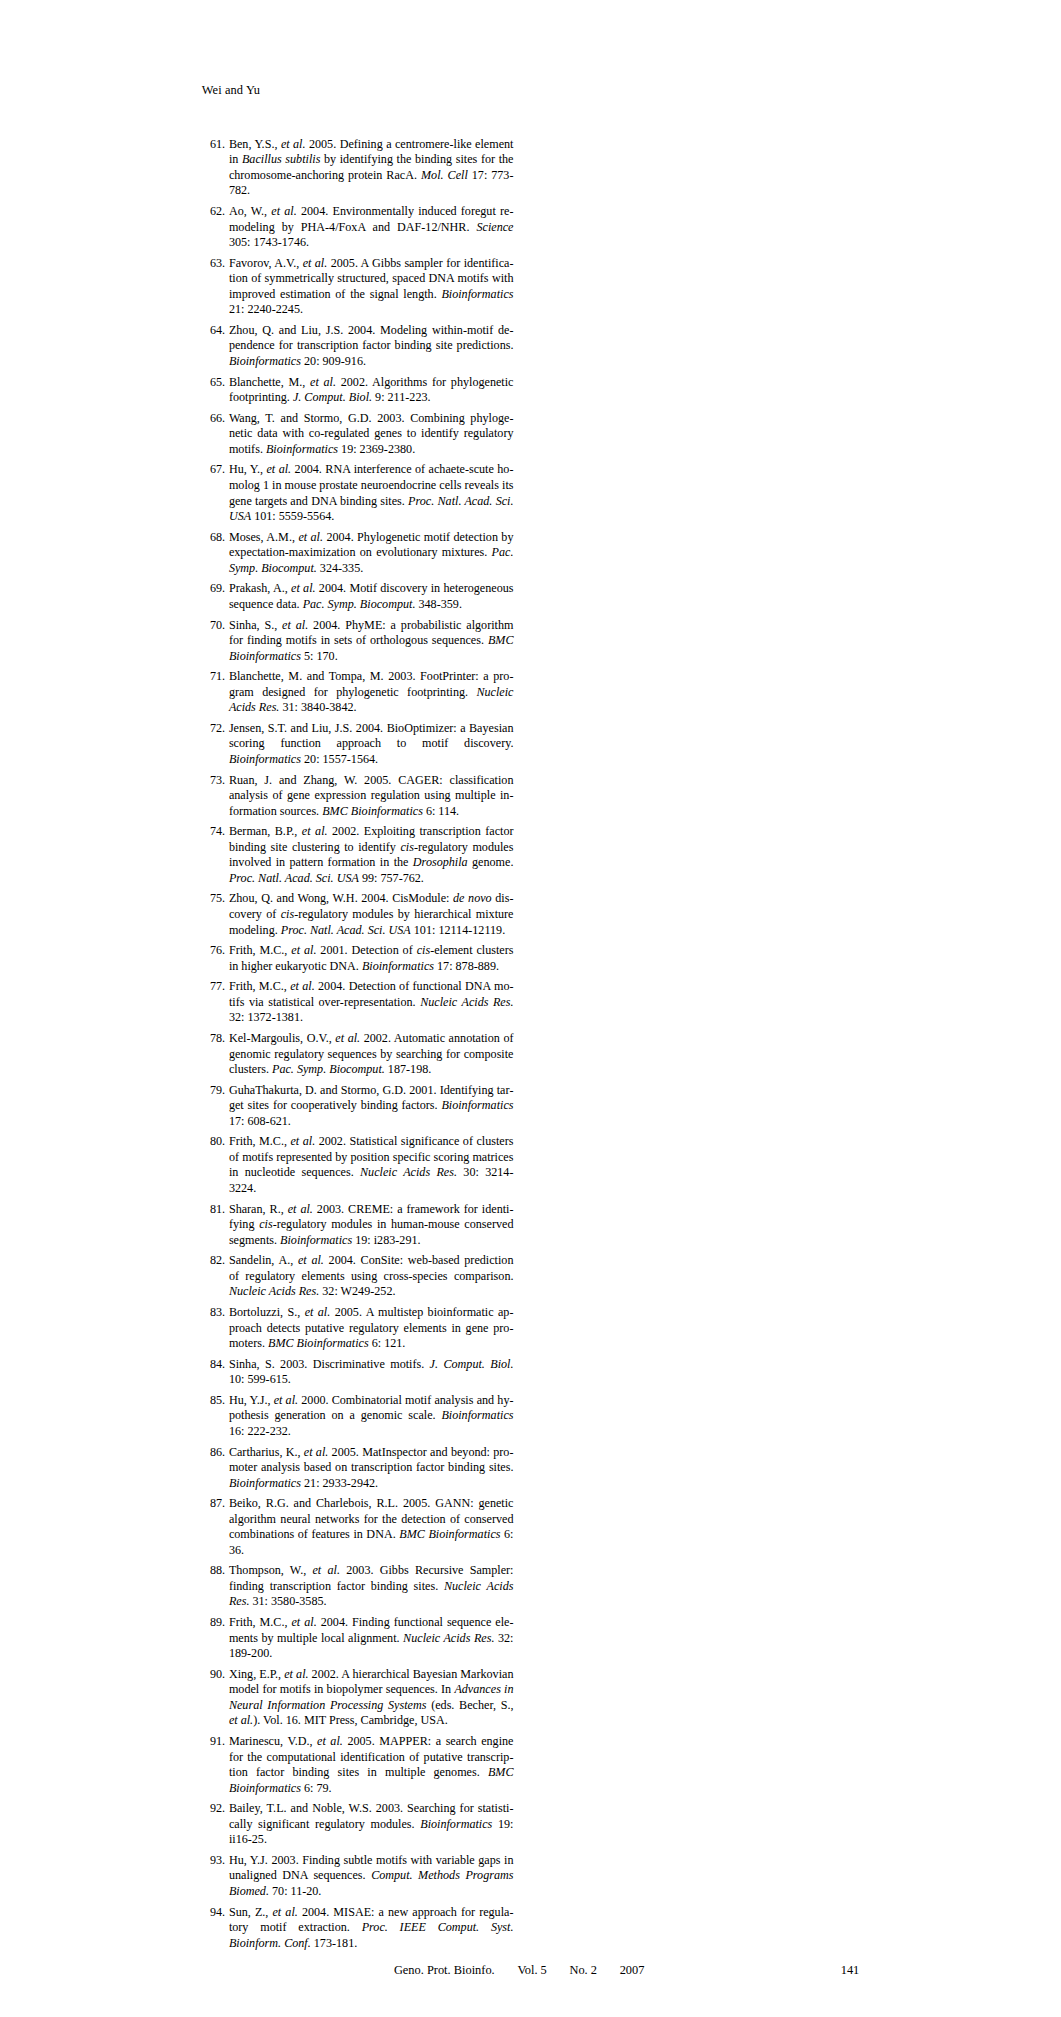Wei and Yu
61. Ben, Y.S., et al. 2005. Defining a centromere-like element in Bacillus subtilis by identifying the binding sites for the chromosome-anchoring protein RacA. Mol. Cell 17: 773-782.
62. Ao, W., et al. 2004. Environmentally induced foregut remodeling by PHA-4/FoxA and DAF-12/NHR. Science 305: 1743-1746.
63. Favorov, A.V., et al. 2005. A Gibbs sampler for identification of symmetrically structured, spaced DNA motifs with improved estimation of the signal length. Bioinformatics 21: 2240-2245.
64. Zhou, Q. and Liu, J.S. 2004. Modeling within-motif dependence for transcription factor binding site predictions. Bioinformatics 20: 909-916.
65. Blanchette, M., et al. 2002. Algorithms for phylogenetic footprinting. J. Comput. Biol. 9: 211-223.
66. Wang, T. and Stormo, G.D. 2003. Combining phylogenetic data with co-regulated genes to identify regulatory motifs. Bioinformatics 19: 2369-2380.
67. Hu, Y., et al. 2004. RNA interference of achaete-scute homolog 1 in mouse prostate neuroendocrine cells reveals its gene targets and DNA binding sites. Proc. Natl. Acad. Sci. USA 101: 5559-5564.
68. Moses, A.M., et al. 2004. Phylogenetic motif detection by expectation-maximization on evolutionary mixtures. Pac. Symp. Biocomput. 324-335.
69. Prakash, A., et al. 2004. Motif discovery in heterogeneous sequence data. Pac. Symp. Biocomput. 348-359.
70. Sinha, S., et al. 2004. PhyME: a probabilistic algorithm for finding motifs in sets of orthologous sequences. BMC Bioinformatics 5: 170.
71. Blanchette, M. and Tompa, M. 2003. FootPrinter: a program designed for phylogenetic footprinting. Nucleic Acids Res. 31: 3840-3842.
72. Jensen, S.T. and Liu, J.S. 2004. BioOptimizer: a Bayesian scoring function approach to motif discovery. Bioinformatics 20: 1557-1564.
73. Ruan, J. and Zhang, W. 2005. CAGER: classification analysis of gene expression regulation using multiple information sources. BMC Bioinformatics 6: 114.
74. Berman, B.P., et al. 2002. Exploiting transcription factor binding site clustering to identify cis-regulatory modules involved in pattern formation in the Drosophila genome. Proc. Natl. Acad. Sci. USA 99: 757-762.
75. Zhou, Q. and Wong, W.H. 2004. CisModule: de novo discovery of cis-regulatory modules by hierarchical mixture modeling. Proc. Natl. Acad. Sci. USA 101: 12114-12119.
76. Frith, M.C., et al. 2001. Detection of cis-element clusters in higher eukaryotic DNA. Bioinformatics 17: 878-889.
77. Frith, M.C., et al. 2004. Detection of functional DNA motifs via statistical over-representation. Nucleic Acids Res. 32: 1372-1381.
78. Kel-Margoulis, O.V., et al. 2002. Automatic annotation of genomic regulatory sequences by searching for composite clusters. Pac. Symp. Biocomput. 187-198.
79. GuhaThakurta, D. and Stormo, G.D. 2001. Identifying target sites for cooperatively binding factors. Bioinformatics 17: 608-621.
80. Frith, M.C., et al. 2002. Statistical significance of clusters of motifs represented by position specific scoring matrices in nucleotide sequences. Nucleic Acids Res. 30: 3214-3224.
81. Sharan, R., et al. 2003. CREME: a framework for identifying cis-regulatory modules in human-mouse conserved segments. Bioinformatics 19: i283-291.
82. Sandelin, A., et al. 2004. ConSite: web-based prediction of regulatory elements using cross-species comparison. Nucleic Acids Res. 32: W249-252.
83. Bortoluzzi, S., et al. 2005. A multistep bioinformatic approach detects putative regulatory elements in gene promoters. BMC Bioinformatics 6: 121.
84. Sinha, S. 2003. Discriminative motifs. J. Comput. Biol. 10: 599-615.
85. Hu, Y.J., et al. 2000. Combinatorial motif analysis and hypothesis generation on a genomic scale. Bioinformatics 16: 222-232.
86. Cartharius, K., et al. 2005. MatInspector and beyond: promoter analysis based on transcription factor binding sites. Bioinformatics 21: 2933-2942.
87. Beiko, R.G. and Charlebois, R.L. 2005. GANN: genetic algorithm neural networks for the detection of conserved combinations of features in DNA. BMC Bioinformatics 6: 36.
88. Thompson, W., et al. 2003. Gibbs Recursive Sampler: finding transcription factor binding sites. Nucleic Acids Res. 31: 3580-3585.
89. Frith, M.C., et al. 2004. Finding functional sequence elements by multiple local alignment. Nucleic Acids Res. 32: 189-200.
90. Xing, E.P., et al. 2002. A hierarchical Bayesian Markovian model for motifs in biopolymer sequences. In Advances in Neural Information Processing Systems (eds. Becher, S., et al.). Vol. 16. MIT Press, Cambridge, USA.
91. Marinescu, V.D., et al. 2005. MAPPER: a search engine for the computational identification of putative transcription factor binding sites in multiple genomes. BMC Bioinformatics 6: 79.
92. Bailey, T.L. and Noble, W.S. 2003. Searching for statistically significant regulatory modules. Bioinformatics 19: ii16-25.
93. Hu, Y.J. 2003. Finding subtle motifs with variable gaps in unaligned DNA sequences. Comput. Methods Programs Biomed. 70: 11-20.
94. Sun, Z., et al. 2004. MISAE: a new approach for regulatory motif extraction. Proc. IEEE Comput. Syst. Bioinform. Conf. 173-181.
Geno. Prot. Bioinfo. Vol. 5 No. 22007
141